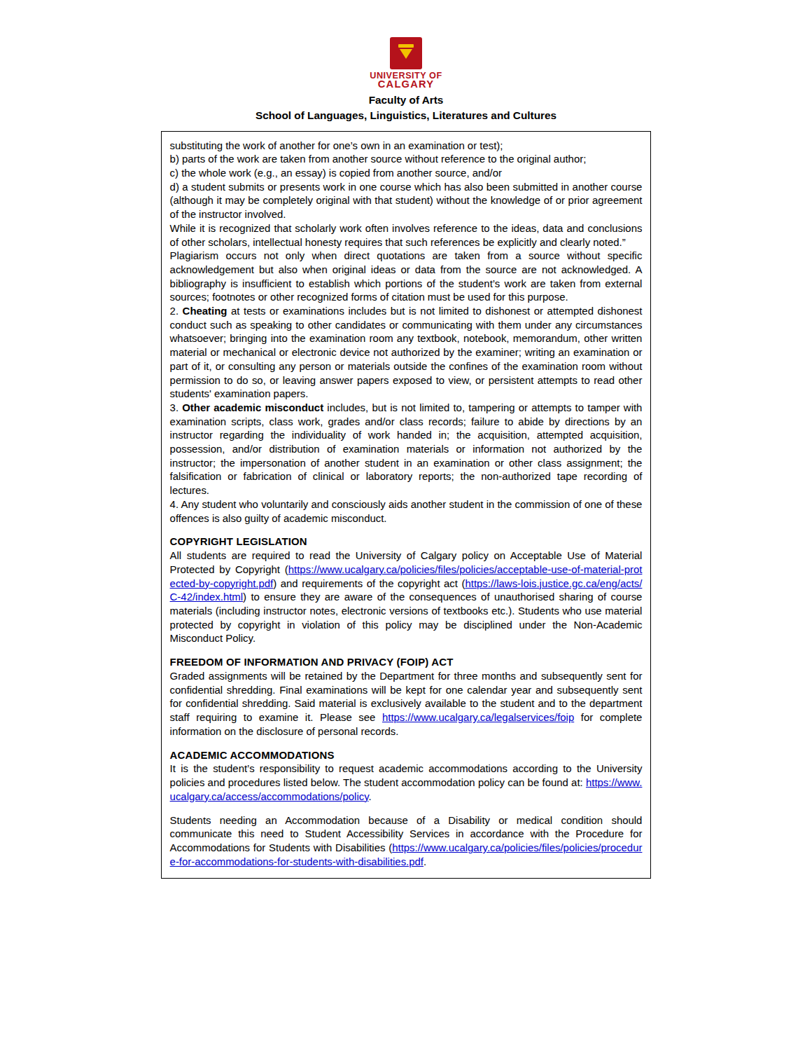UNIVERSITY OFCALGARY
Faculty of Arts
School of Languages, Linguistics, Literatures and Cultures
substituting the work of another for one’s own in an examination or test);
b) parts of the work are taken from another source without reference to the original author;
c) the whole work (e.g., an essay) is copied from another source, and/or
d) a student submits or presents work in one course which has also been submitted in another course (although it may be completely original with that student) without the knowledge of or prior agreement of the instructor involved.
While it is recognized that scholarly work often involves reference to the ideas, data and conclusions of other scholars, intellectual honesty requires that such references be explicitly and clearly noted.”
Plagiarism occurs not only when direct quotations are taken from a source without specific acknowledgement but also when original ideas or data from the source are not acknowledged. A bibliography is insufficient to establish which portions of the student’s work are taken from external sources; footnotes or other recognized forms of citation must be used for this purpose.
2. Cheating at tests or examinations includes but is not limited to dishonest or attempted dishonest conduct such as speaking to other candidates or communicating with them under any circumstances whatsoever; bringing into the examination room any textbook, notebook, memorandum, other written material or mechanical or electronic device not authorized by the examiner; writing an examination or part of it, or consulting any person or materials outside the confines of the examination room without permission to do so, or leaving answer papers exposed to view, or persistent attempts to read other students' examination papers.
3. Other academic misconduct includes, but is not limited to, tampering or attempts to tamper with examination scripts, class work, grades and/or class records; failure to abide by directions by an instructor regarding the individuality of work handed in; the acquisition, attempted acquisition, possession, and/or distribution of examination materials or information not authorized by the instructor; the impersonation of another student in an examination or other class assignment; the falsification or fabrication of clinical or laboratory reports; the non-authorized tape recording of lectures.
4. Any student who voluntarily and consciously aids another student in the commission of one of these offences is also guilty of academic misconduct.
Copyright Legislation
All students are required to read the University of Calgary policy on Acceptable Use of Material Protected by Copyright (https://www.ucalgary.ca/policies/files/policies/acceptable-use-of-material-protected-by-copyright.pdf) and requirements of the copyright act (https://laws-lois.justice.gc.ca/eng/acts/C-42/index.html) to ensure they are aware of the consequences of unauthorised sharing of course materials (including instructor notes, electronic versions of textbooks etc.). Students who use material protected by copyright in violation of this policy may be disciplined under the Non-Academic Misconduct Policy.
Freedom of Information and Privacy (FOIP) Act
Graded assignments will be retained by the Department for three months and subsequently sent for confidential shredding. Final examinations will be kept for one calendar year and subsequently sent for confidential shredding. Said material is exclusively available to the student and to the department staff requiring to examine it. Please see https://www.ucalgary.ca/legalservices/foip for complete information on the disclosure of personal records.
Academic Accommodations
It is the student’s responsibility to request academic accommodations according to the University policies and procedures listed below. The student accommodation policy can be found at: https://www.ucalgary.ca/access/accommodations/policy.
Students needing an Accommodation because of a Disability or medical condition should communicate this need to Student Accessibility Services in accordance with the Procedure for Accommodations for Students with Disabilities (https://www.ucalgary.ca/policies/files/policies/procedure-for-accommodations-for-students-with-disabilities.pdf.